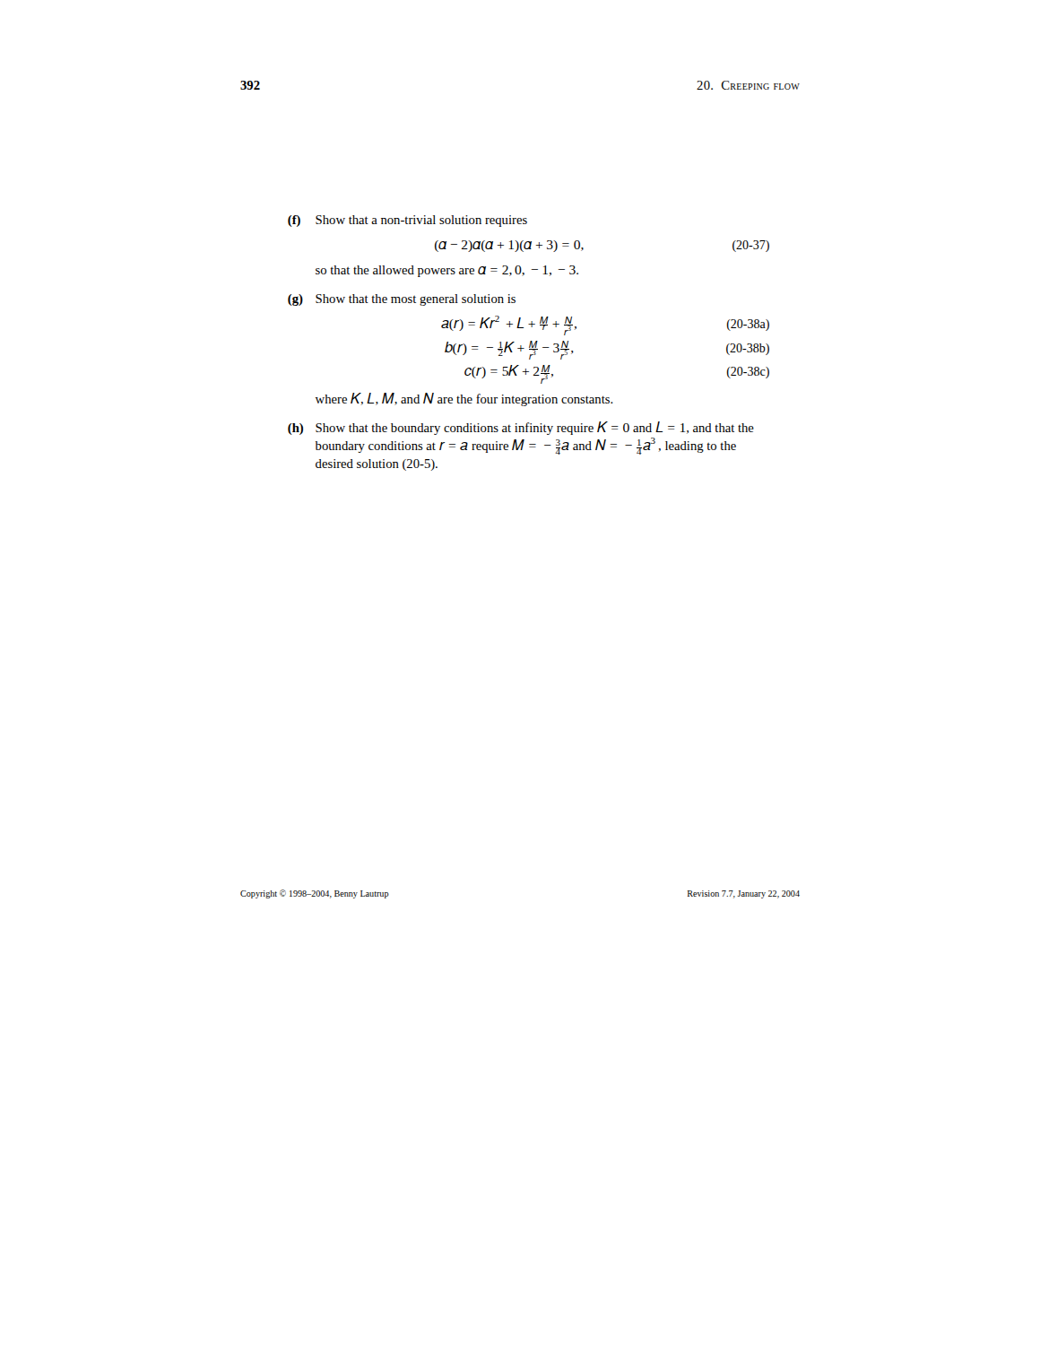392 20. Creeping flow
(f) Show that a non-trivial solution requires
(α−2) α (α+1) (α+3) =0 ,
(20-37)
so that the allowed powers are α=2,0,−1,−3 .
(g) Show that the most general solution is
a(r) = Kr2 +L + Mr + Nr3 ,
(20-38a)
b(r) = − 12 K + Mr3 − 3 Nr5 ,
(20-38b)
c(r) = 5K + 2 Mr3 ,
(20-38c)
where K, L, M, and N are the four integration constants.
(h) Show that the boundary conditions at infinity require K=0 and L=1, and that the boundary conditions at r=a require M=− 34 a and N=− 14 a3 , leading to the desired solution (20-5).
Copyright © 1998–2004, Benny Lautrup Revision 7.7, January 22, 2004